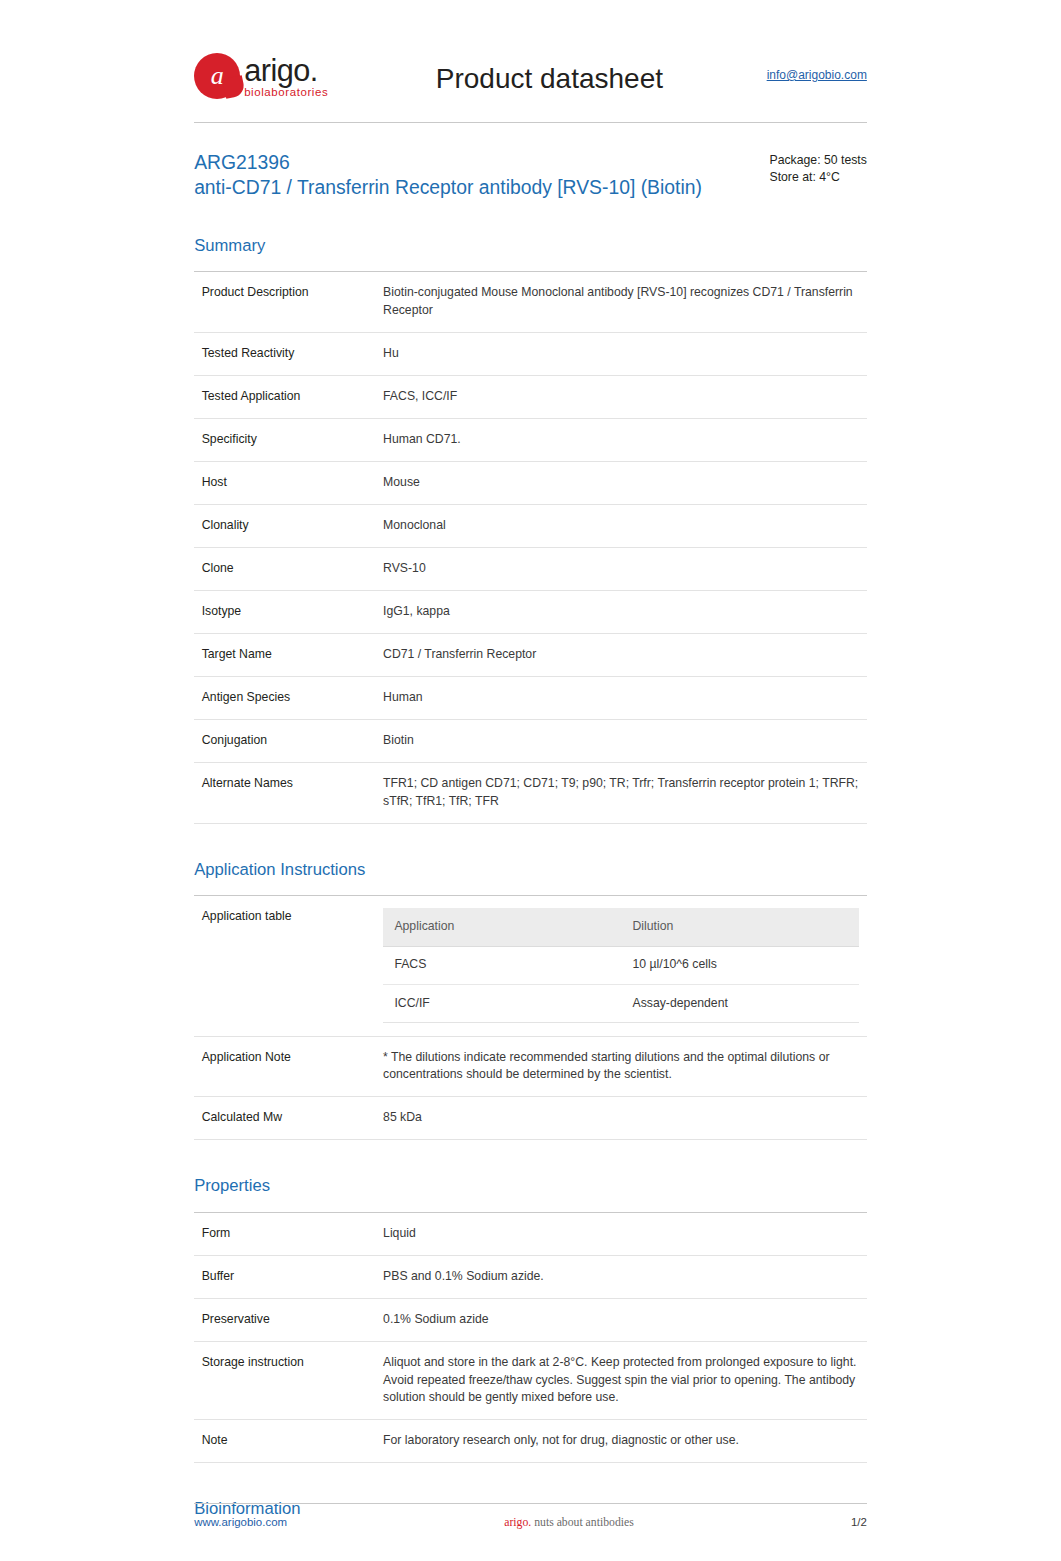a
arigo.
biolaboratories
Product datasheet
info@arigobio.com
ARG21396
anti-CD71 / Transferrin Receptor antibody [RVS-10] (Biotin)
Package: 50 tests
Store at: 4°C
Summary
| Product Description | Biotin-conjugated Mouse Monoclonal antibody [RVS-10] recognizes CD71 / Transferrin Receptor |
| Tested Reactivity | Hu |
| Tested Application | FACS, ICC/IF |
| Specificity | Human CD71. |
| Host | Mouse |
| Clonality | Monoclonal |
| Clone | RVS-10 |
| Isotype | IgG1, kappa |
| Target Name | CD71 / Transferrin Receptor |
| Antigen Species | Human |
| Conjugation | Biotin |
| Alternate Names | TFR1; CD antigen CD71; CD71; T9; p90; TR; Trfr; Transferrin receptor protein 1; TRFR; sTfR; TfR1; TfR; TFR |
Application Instructions
| Application table | / Application / Dilution / / --- / --- / / FACS / 10 µl/10^6 cells / / ICC/IF / Assay-dependent / |
| Application Note | * The dilutions indicate recommended starting dilutions and the optimal dilutions or concentrations should be determined by the scientist. |
| Calculated Mw | 85 kDa |
Properties
| Form | Liquid |
| Buffer | PBS and 0.1% Sodium azide. |
| Preservative | 0.1% Sodium azide |
| Storage instruction | Aliquot and store in the dark at 2-8°C. Keep protected from prolonged exposure to light. Avoid repeated freeze/thaw cycles. Suggest spin the vial prior to opening. The antibody solution should be gently mixed before use. |
| Note | For laboratory research only, not for drug, diagnostic or other use. |
Bioinformation
www.arigobio.com
arigo. nuts about antibodies
1/2